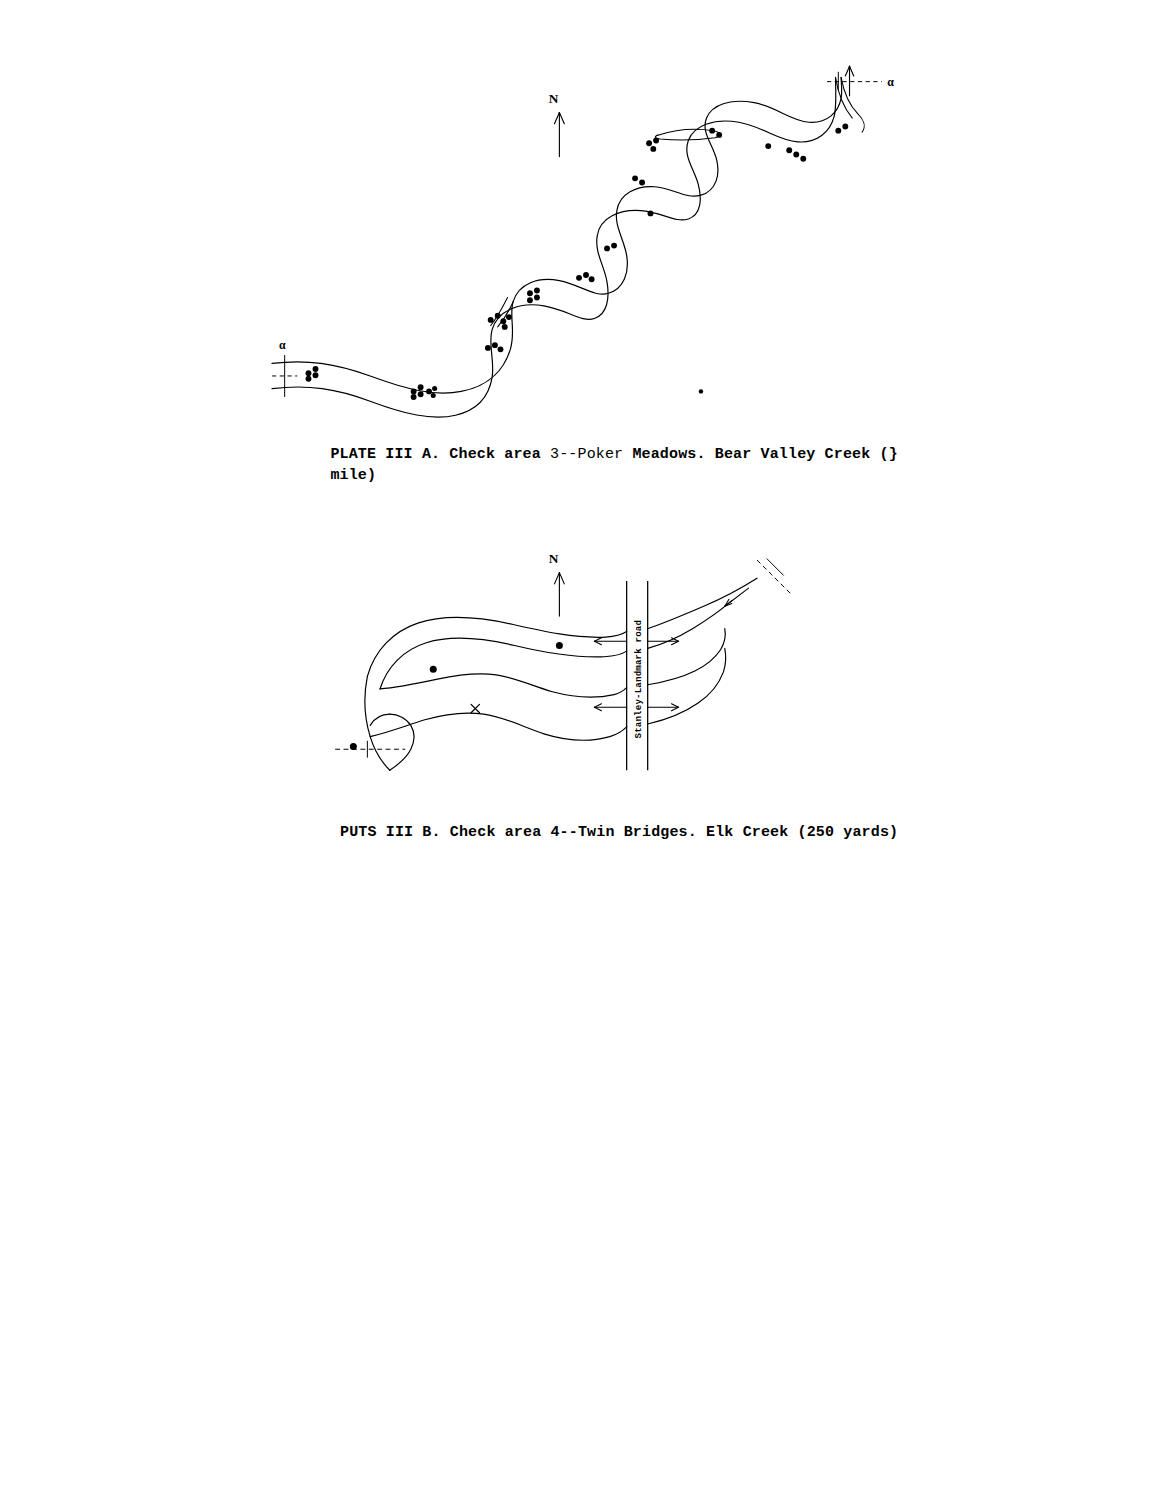N α α
PLATE III A. Check area 3--Poker Meadows. Bear Valley Creek (} mile)
N Stanley-Landmark road
PUTS III B. Check area 4--Twin Bridges. Elk Creek (250 yards)